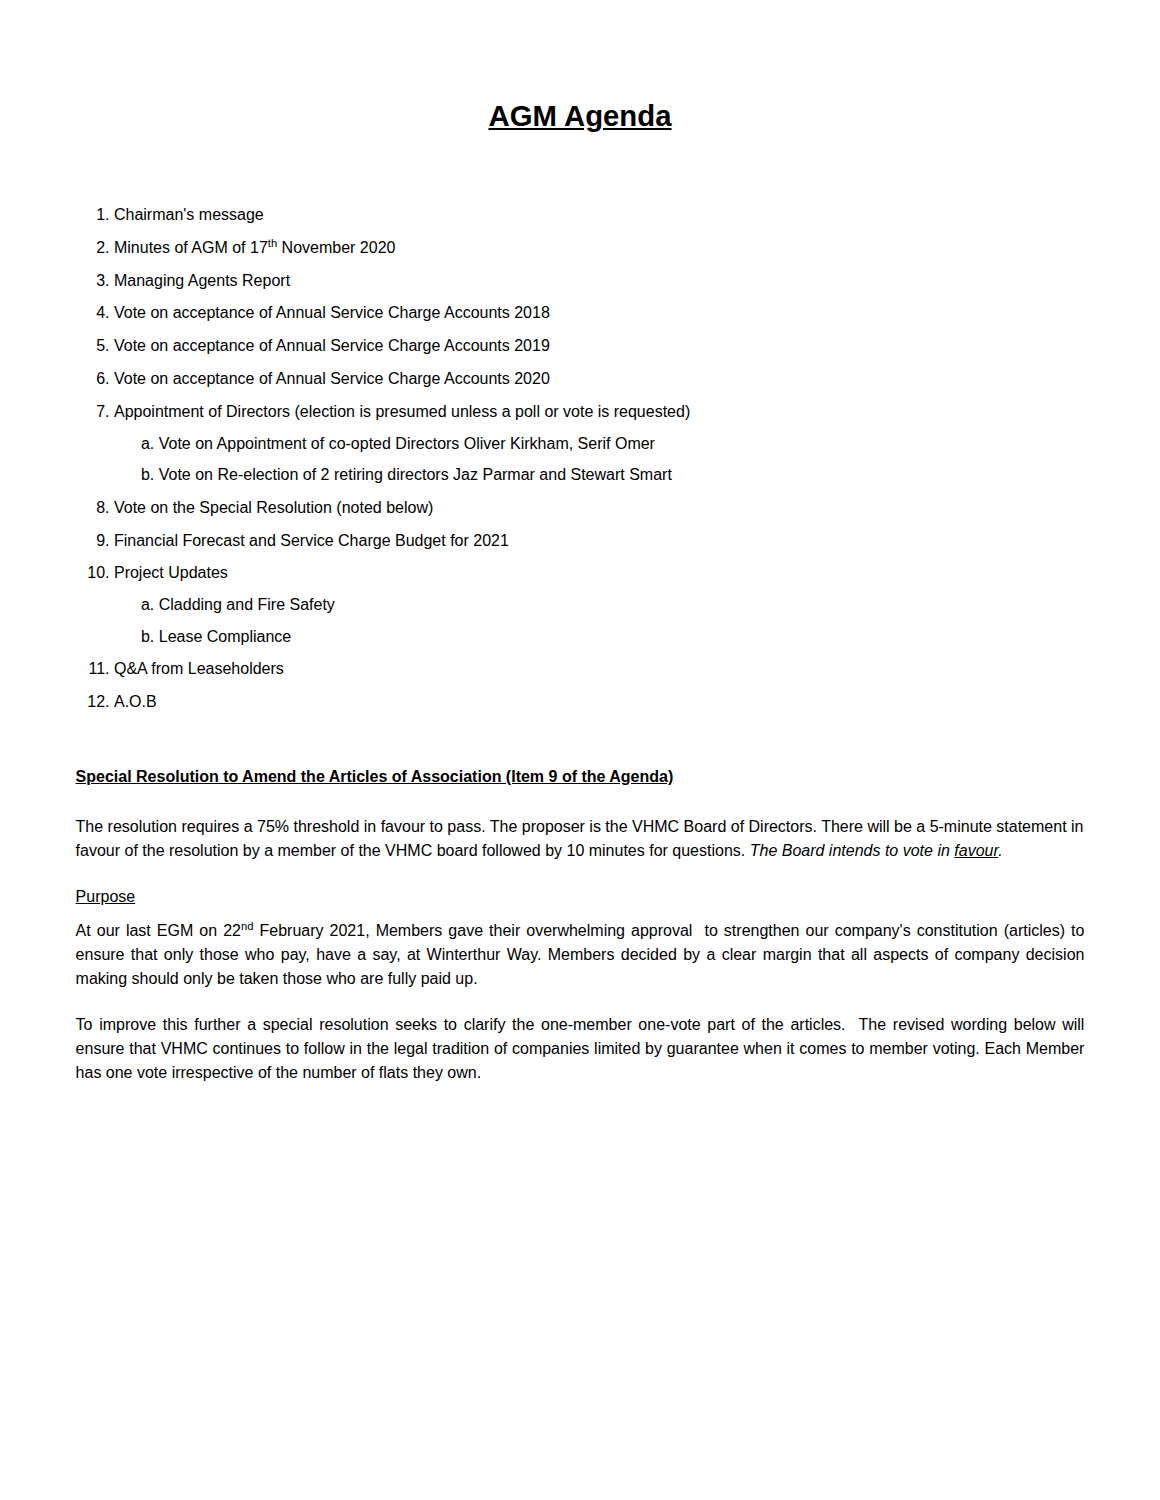AGM Agenda
Chairman's message
Minutes of AGM of 17th November 2020
Managing Agents Report
Vote on acceptance of Annual Service Charge Accounts 2018
Vote on acceptance of Annual Service Charge Accounts 2019
Vote on acceptance of Annual Service Charge Accounts 2020
Appointment of Directors (election is presumed unless a poll or vote is requested)
Vote on Appointment of co-opted Directors Oliver Kirkham, Serif Omer
Vote on Re-election of 2 retiring directors Jaz Parmar and Stewart Smart
Vote on the Special Resolution (noted below)
Financial Forecast and Service Charge Budget for 2021
Project Updates
Cladding and Fire Safety
Lease Compliance
Q&A from Leaseholders
A.O.B
Special Resolution to Amend the Articles of Association (Item 9 of the Agenda)
The resolution requires a 75% threshold in favour to pass. The proposer is the VHMC Board of Directors. There will be a 5-minute statement in favour of the resolution by a member of the VHMC board followed by 10 minutes for questions. The Board intends to vote in favour.
Purpose
At our last EGM on 22nd February 2021, Members gave their overwhelming approval to strengthen our company's constitution (articles) to ensure that only those who pay, have a say, at Winterthur Way. Members decided by a clear margin that all aspects of company decision making should only be taken those who are fully paid up.
To improve this further a special resolution seeks to clarify the one-member one-vote part of the articles. The revised wording below will ensure that VHMC continues to follow in the legal tradition of companies limited by guarantee when it comes to member voting. Each Member has one vote irrespective of the number of flats they own.